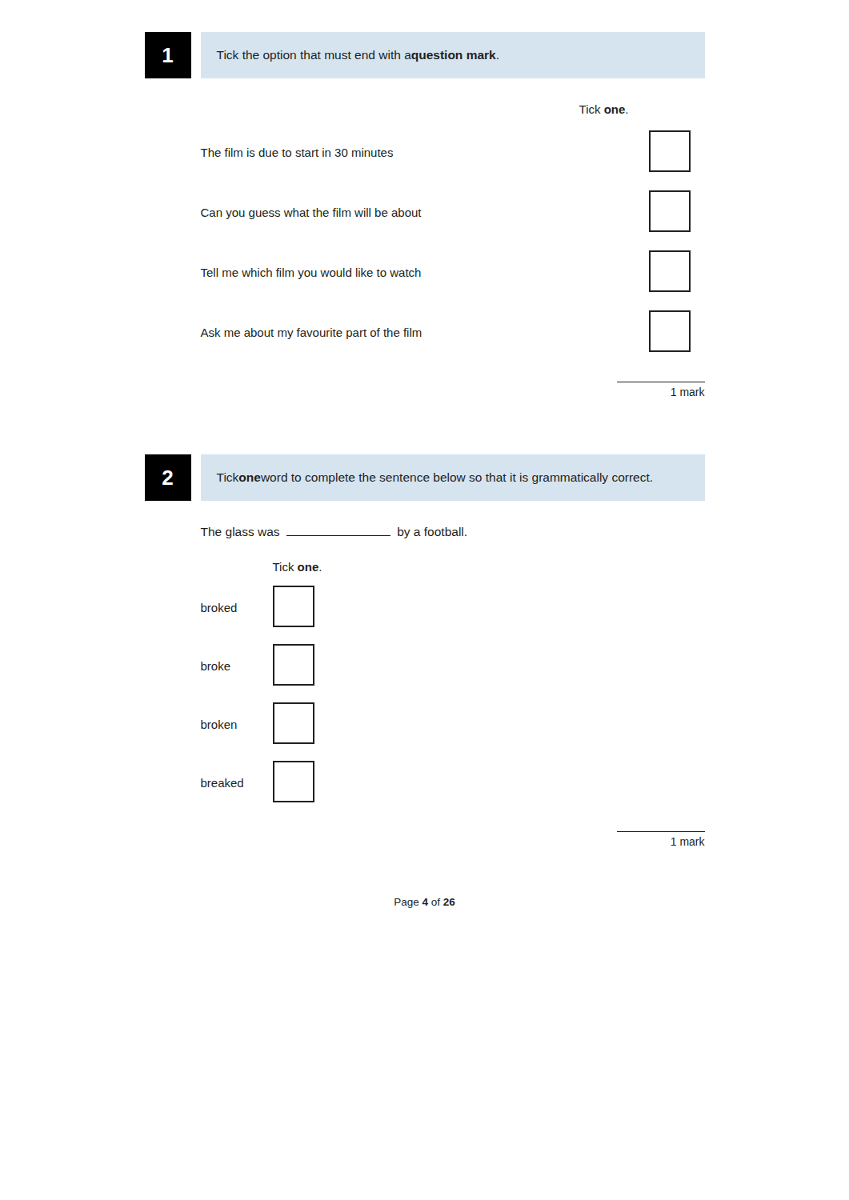1
Tick the option that must end with a question mark.
Tick one.
| The film is due to start in 30 minutes | |
| Can you guess what the film will be about | |
| Tell me which film you would like to watch | |
| Ask me about my favourite part of the film | |
1 mark
2
Tick one word to complete the sentence below so that it is grammatically correct.
The glass was by a football.
Tick one.
| broked | |
| broke | |
| broken | |
| breaked | |
1 mark
Page 4 of 26